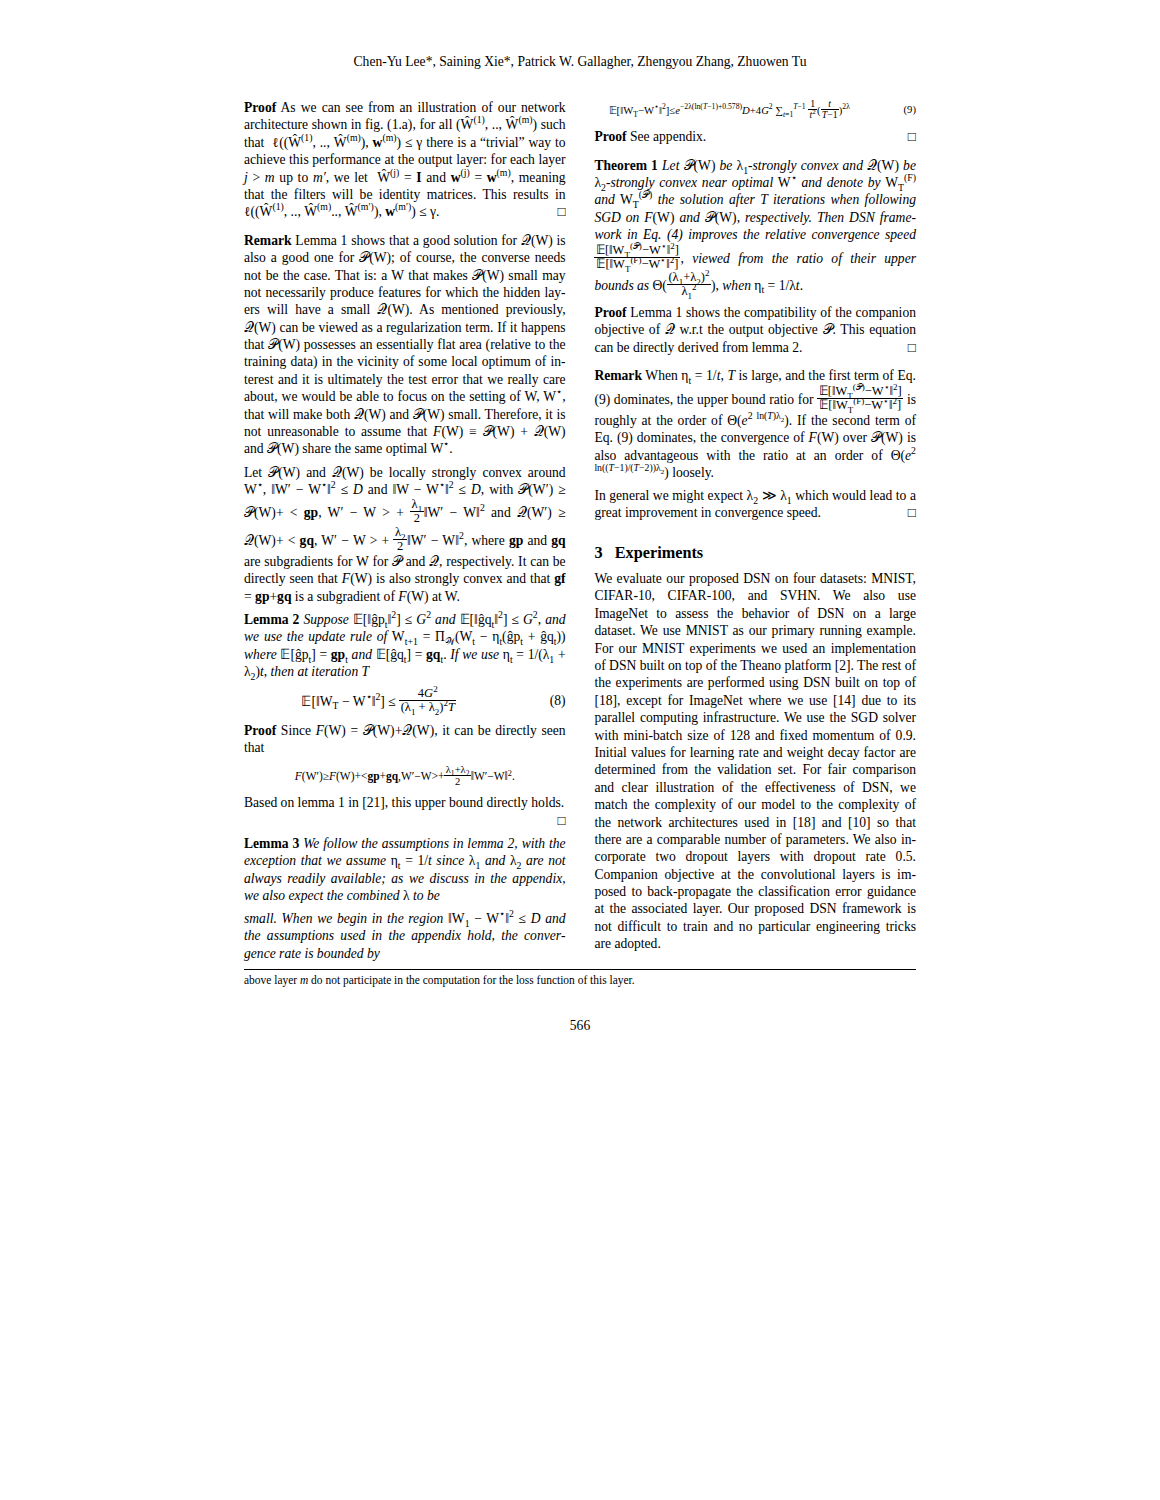Chen-Yu Lee*, Saining Xie*, Patrick W. Gallagher, Zhengyou Zhang, Zhuowen Tu
Proof As we can see from an illustration of our network architecture shown in fig. (1.a), for all (Ŵ(1), .., Ŵ(m)) such that ℓ((Ŵ(1), .., Ŵ(m)), w(m)) ≤ γ there is a “trivial” way to achieve this performance at the output layer: for each layer j > m up to m′, we let Ŵ(j) = I and w(j) = w(m), meaning that the filters will be identity matrices. This results in ℓ((Ŵ(1), .., Ŵ(m).., Ŵ(m′)), w(m′)) ≤ γ. □
Remark Lemma 1 shows that a good solution for 𝒬(W) is also a good one for 𝒫(W); of course, the converse needs not be the case. That is: a W that makes 𝒫(W) small may not necessarily produce features for which the hidden layers will have a small 𝒬(W). As mentioned previously, 𝒬(W) can be viewed as a regularization term. If it happens that 𝒫(W) possesses an essentially flat area (relative to the training data) in the vicinity of some local optimum of interest and it is ultimately the test error that we really care about, we would be able to focus on the setting of W, W⋆, that will make both 𝒬(W) and 𝒫(W) small. Therefore, it is not unreasonable to assume that F(W) ≡ 𝒫(W) + 𝒬(W) and 𝒫(W) share the same optimal W⋆.
Let 𝒫(W) and 𝒬(W) be locally strongly convex around W⋆, ‖W′ − W⋆‖2 ≤ D and ‖W − W⋆‖2 ≤ D, with 𝒫(W′) ≥ 𝒫(W)+ < gp, W′ − W > + λ12‖W′ − W‖2 and 𝒬(W′) ≥ 𝒬(W)+ < gq, W′ − W > + λ22‖W′ − W‖2, where gp and gq are subgradients for W for 𝒫 and 𝒬, respectively. It can be directly seen that F(W) is also strongly convex and that gf = gp+gq is a subgradient of F(W) at W.
Lemma 2 Suppose 𝔼[‖ĝpt‖2] ≤ G2 and 𝔼[‖ĝqt‖2] ≤ G2, and we use the update rule of Wt+1 = Π𝒲(Wt − ηt(ĝpt + ĝqt)) where 𝔼[ĝpt] = gpt and 𝔼[ĝqt] = gqt. If we use ηt = 1/(λ1 + λ2)t, then at iteration T
𝔼[‖WT − W⋆‖2] ≤ 4G2(λ1 + λ2)2T
(8)
Proof Since F(W) = 𝒫(W)+𝒬(W), it can be directly seen that
F(W′)≥F(W)+<gp+gq,W′−W>+λ1+λ22‖W′−W‖2.
Based on lemma 1 in [21], this upper bound directly holds. □
Lemma 3 We follow the assumptions in lemma 2, with the exception that we assume ηt = 1/t since λ1 and λ2 are not always readily available; as we discuss in the appendix, we also expect the combined λ to be
small. When we begin in the region ‖W1 − W⋆‖2 ≤ D and the assumptions used in the appendix hold, the convergence rate is bounded by
𝔼[‖WT−W⋆‖2]≤e−2λ(ln(T−1)+0.578)D+4G2 ∑t=1T−1 1 t2(tT−1)2λ
(9)
Proof See appendix. □
Theorem 1 Let 𝒫(W) be λ1-strongly convex and 𝒬(W) be λ2-strongly convex near optimal W⋆ and denote by WT(F) and WT(𝒫) the solution after T iterations when following SGD on F(W) and 𝒫(W), respectively. Then DSN framework in Eq. (4) improves the relative convergence speed 𝔼[‖WT(𝒫)−W⋆‖2] 𝔼[‖WT(F)−W⋆‖2], viewed from the ratio of their upper bounds as Θ((λ1+λ2)2 λ12), when ηt = 1/λt.
Proof Lemma 1 shows the compatibility of the companion objective of 𝒬 w.r.t the output objective 𝒫. This equation can be directly derived from lemma 2. □
Remark When ηt = 1/t, T is large, and the first term of Eq. (9) dominates, the upper bound ratio for 𝔼[‖WT(𝒫)−W⋆‖2] 𝔼[‖WT(F)−W⋆‖2] is roughly at the order of Θ(e2 ln(T)λ2). If the second term of Eq. (9) dominates, the convergence of F(W) over 𝒫(W) is also advantageous with the ratio at an order of Θ(e2 ln((T−1)/(T−2))λ2) loosely.
In general we might expect λ2 ≫ λ1 which would lead to a great improvement in convergence speed. □
3 Experiments
We evaluate our proposed DSN on four datasets: MNIST, CIFAR-10, CIFAR-100, and SVHN. We also use ImageNet to assess the behavior of DSN on a large dataset. We use MNIST as our primary running example. For our MNIST experiments we used an implementation of DSN built on top of the Theano platform [2]. The rest of the experiments are performed using DSN built on top of [18], except for ImageNet where we use [14] due to its parallel computing infrastructure. We use the SGD solver with mini-batch size of 128 and fixed momentum of 0.9. Initial values for learning rate and weight decay factor are determined from the validation set. For fair comparison and clear illustration of the effectiveness of DSN, we match the complexity of our model to the complexity of the network architectures used in [18] and [10] so that there are a comparable number of parameters. We also incorporate two dropout layers with dropout rate 0.5. Companion objective at the convolutional layers is imposed to back-propagate the classification error guidance at the associated layer. Our proposed DSN framework is not difficult to train and no particular engineering tricks are adopted.
above layer m do not participate in the computation for the loss function of this layer.
566